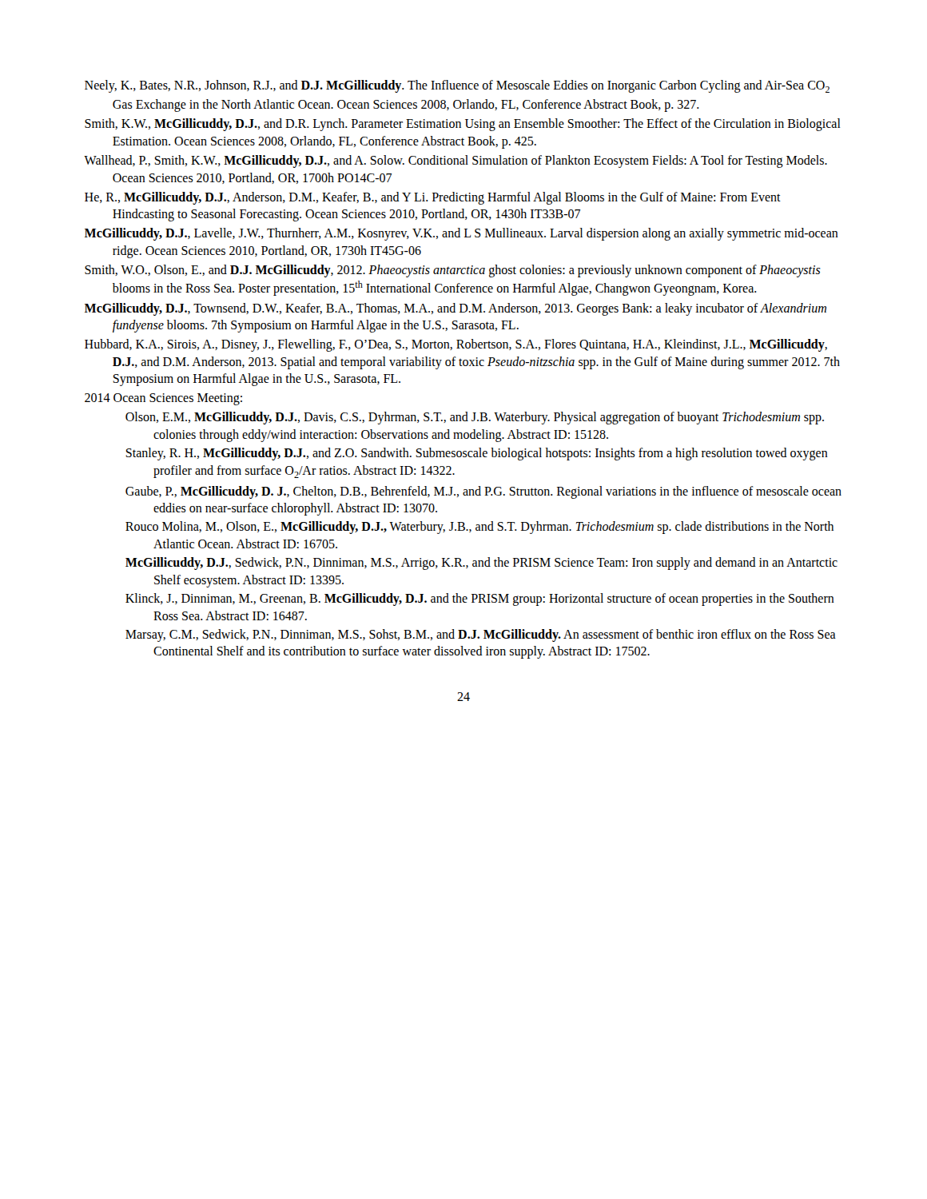Neely, K., Bates, N.R., Johnson, R.J., and D.J. McGillicuddy. The Influence of Mesoscale Eddies on Inorganic Carbon Cycling and Air-Sea CO2 Gas Exchange in the North Atlantic Ocean. Ocean Sciences 2008, Orlando, FL, Conference Abstract Book, p. 327.
Smith, K.W., McGillicuddy, D.J., and D.R. Lynch. Parameter Estimation Using an Ensemble Smoother: The Effect of the Circulation in Biological Estimation. Ocean Sciences 2008, Orlando, FL, Conference Abstract Book, p. 425.
Wallhead, P., Smith, K.W., McGillicuddy, D.J., and A. Solow. Conditional Simulation of Plankton Ecosystem Fields: A Tool for Testing Models. Ocean Sciences 2010, Portland, OR, 1700h PO14C-07
He, R., McGillicuddy, D.J., Anderson, D.M., Keafer, B., and Y Li. Predicting Harmful Algal Blooms in the Gulf of Maine: From Event Hindcasting to Seasonal Forecasting. Ocean Sciences 2010, Portland, OR, 1430h IT33B-07
McGillicuddy, D.J., Lavelle, J.W., Thurnherr, A.M., Kosnyrev, V.K., and L S Mullineaux. Larval dispersion along an axially symmetric mid-ocean ridge. Ocean Sciences 2010, Portland, OR, 1730h IT45G-06
Smith, W.O., Olson, E., and D.J. McGillicuddy, 2012. Phaeocystis antarctica ghost colonies: a previously unknown component of Phaeocystis blooms in the Ross Sea. Poster presentation, 15th International Conference on Harmful Algae, Changwon Gyeongnam, Korea.
McGillicuddy, D.J., Townsend, D.W., Keafer, B.A., Thomas, M.A., and D.M. Anderson, 2013. Georges Bank: a leaky incubator of Alexandrium fundyense blooms. 7th Symposium on Harmful Algae in the U.S., Sarasota, FL.
Hubbard, K.A., Sirois, A., Disney, J., Flewelling, F., O’Dea, S., Morton, Robertson, S.A., Flores Quintana, H.A., Kleindinst, J.L., McGillicuddy, D.J., and D.M. Anderson, 2013. Spatial and temporal variability of toxic Pseudo-nitzschia spp. in the Gulf of Maine during summer 2012. 7th Symposium on Harmful Algae in the U.S., Sarasota, FL.
2014 Ocean Sciences Meeting:
Olson, E.M., McGillicuddy, D.J., Davis, C.S., Dyhrman, S.T., and J.B. Waterbury. Physical aggregation of buoyant Trichodesmium spp. colonies through eddy/wind interaction: Observations and modeling. Abstract ID: 15128.
Stanley, R. H., McGillicuddy, D.J., and Z.O. Sandwith. Submesoscale biological hotspots: Insights from a high resolution towed oxygen profiler and from surface O2/Ar ratios. Abstract ID: 14322.
Gaube, P., McGillicuddy, D. J., Chelton, D.B., Behrenfeld, M.J., and P.G. Strutton. Regional variations in the influence of mesoscale ocean eddies on near-surface chlorophyll. Abstract ID: 13070.
Rouco Molina, M., Olson, E., McGillicuddy, D.J., Waterbury, J.B., and S.T. Dyhrman. Trichodesmium sp. clade distributions in the North Atlantic Ocean. Abstract ID: 16705.
McGillicuddy, D.J., Sedwick, P.N., Dinniman, M.S., Arrigo, K.R., and the PRISM Science Team: Iron supply and demand in an Antartctic Shelf ecosystem. Abstract ID: 13395.
Klinck, J., Dinniman, M., Greenan, B. McGillicuddy, D.J. and the PRISM group: Horizontal structure of ocean properties in the Southern Ross Sea. Abstract ID: 16487.
Marsay, C.M., Sedwick, P.N., Dinniman, M.S., Sohst, B.M., and D.J. McGillicuddy. An assessment of benthic iron efflux on the Ross Sea Continental Shelf and its contribution to surface water dissolved iron supply. Abstract ID: 17502.
24